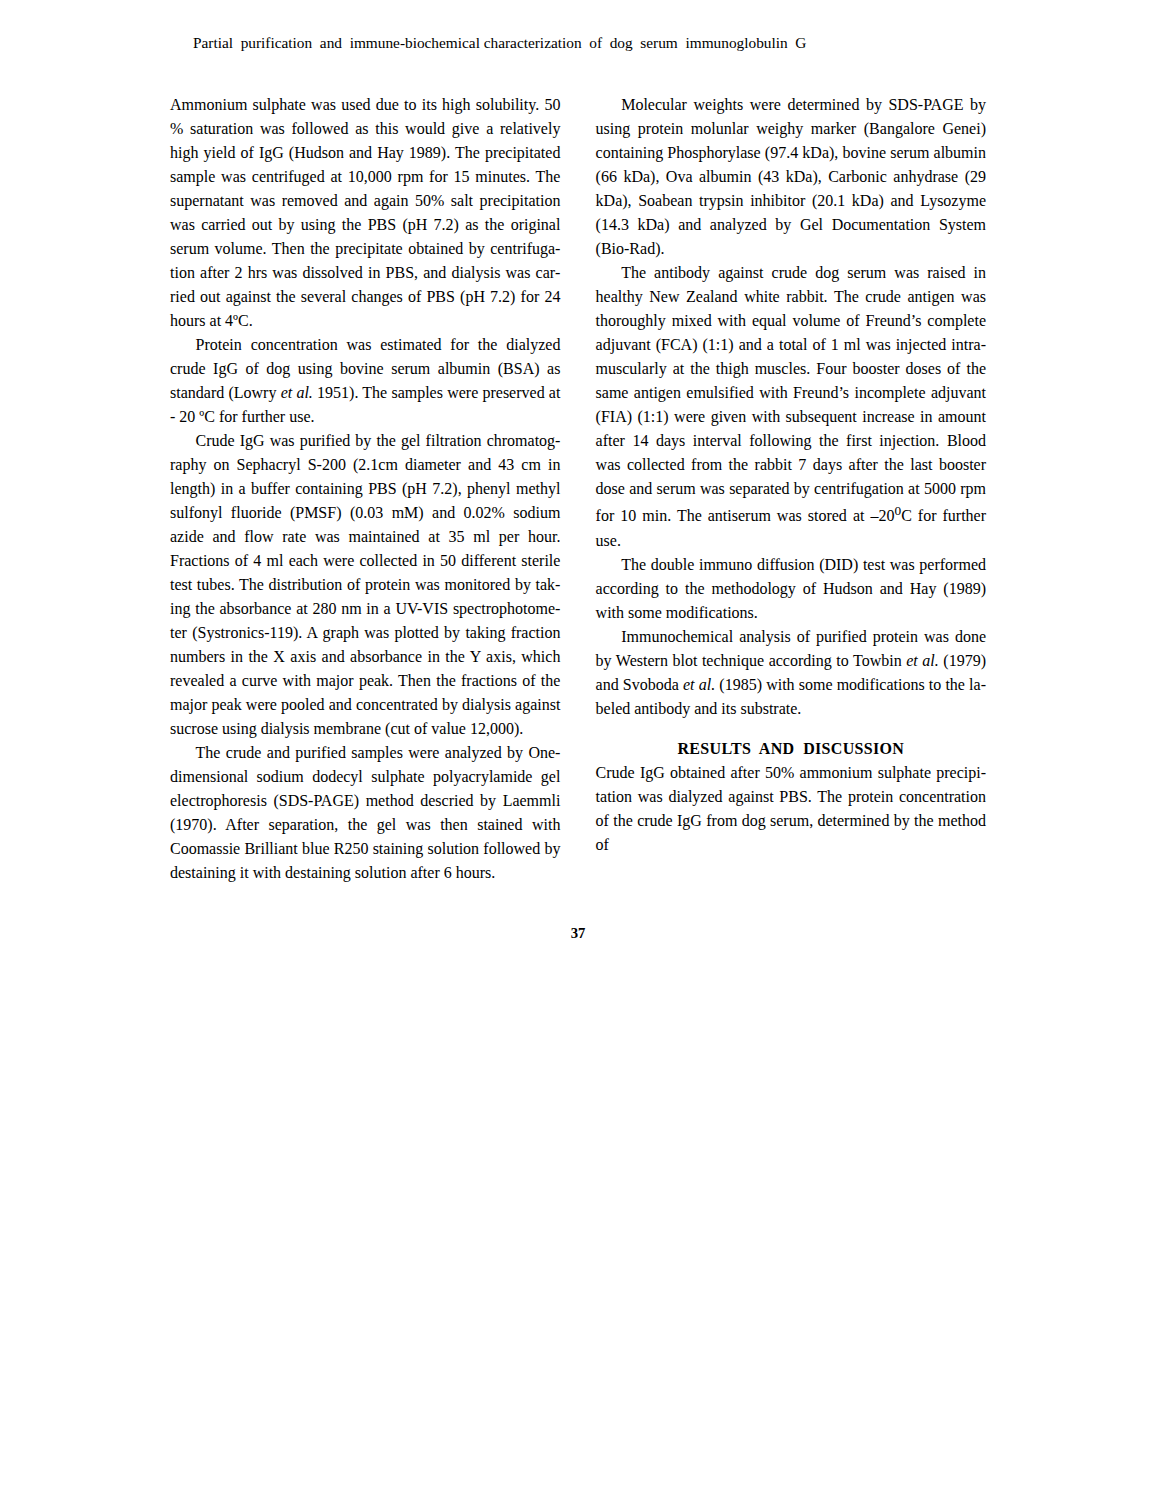Partial purification and immune-biochemical characterization of dog serum immunoglobulin G
Ammonium sulphate was used due to its high solubility. 50 % saturation was followed as this would give a relatively high yield of IgG (Hudson and Hay 1989). The precipitated sample was centrifuged at 10,000 rpm for 15 minutes. The supernatant was removed and again 50% salt precipitation was carried out by using the PBS (pH 7.2) as the original serum volume. Then the precipitate obtained by centrifugation after 2 hrs was dissolved in PBS, and dialysis was carried out against the several changes of PBS (pH 7.2) for 24 hours at 4ºC.
Protein concentration was estimated for the dialyzed crude IgG of dog using bovine serum albumin (BSA) as standard (Lowry et al. 1951). The samples were preserved at - 20 ºC for further use.
Crude IgG was purified by the gel filtration chromatography on Sephacryl S-200 (2.1cm diameter and 43 cm in length) in a buffer containing PBS (pH 7.2), phenyl methyl sulfonyl fluoride (PMSF) (0.03 mM) and 0.02% sodium azide and flow rate was maintained at 35 ml per hour. Fractions of 4 ml each were collected in 50 different sterile test tubes. The distribution of protein was monitored by taking the absorbance at 280 nm in a UV-VIS spectrophotometer (Systronics-119). A graph was plotted by taking fraction numbers in the X axis and absorbance in the Y axis, which revealed a curve with major peak. Then the fractions of the major peak were pooled and concentrated by dialysis against sucrose using dialysis membrane (cut of value 12,000).
The crude and purified samples were analyzed by One-dimensional sodium dodecyl sulphate polyacrylamide gel electrophoresis (SDS-PAGE) method descried by Laemmli (1970). After separation, the gel was then stained with Coomassie Brilliant blue R250 staining solution followed by destaining it with destaining solution after 6 hours.
Molecular weights were determined by SDS-PAGE by using protein molunlar weighy marker (Bangalore Genei) containing Phosphorylase (97.4 kDa), bovine serum albumin (66 kDa), Ova albumin (43 kDa), Carbonic anhydrase (29 kDa), Soabean trypsin inhibitor (20.1 kDa) and Lysozyme (14.3 kDa) and analyzed by Gel Documentation System (Bio-Rad).
The antibody against crude dog serum was raised in healthy New Zealand white rabbit. The crude antigen was thoroughly mixed with equal volume of Freund’s complete adjuvant (FCA) (1:1) and a total of 1 ml was injected intramuscularly at the thigh muscles. Four booster doses of the same antigen emulsified with Freund’s incomplete adjuvant (FIA) (1:1) were given with subsequent increase in amount after 14 days interval following the first injection. Blood was collected from the rabbit 7 days after the last booster dose and serum was separated by centrifugation at 5000 rpm for 10 min. The antiserum was stored at –200C for further use.
The double immuno diffusion (DID) test was performed according to the methodology of Hudson and Hay (1989) with some modifications.
Immunochemical analysis of purified protein was done by Western blot technique according to Towbin et al. (1979) and Svoboda et al. (1985) with some modifications to the labeled antibody and its substrate.
Results and Discussion
Crude IgG obtained after 50% ammonium sulphate precipitation was dialyzed against PBS. The protein concentration of the crude IgG from dog serum, determined by the method of
37